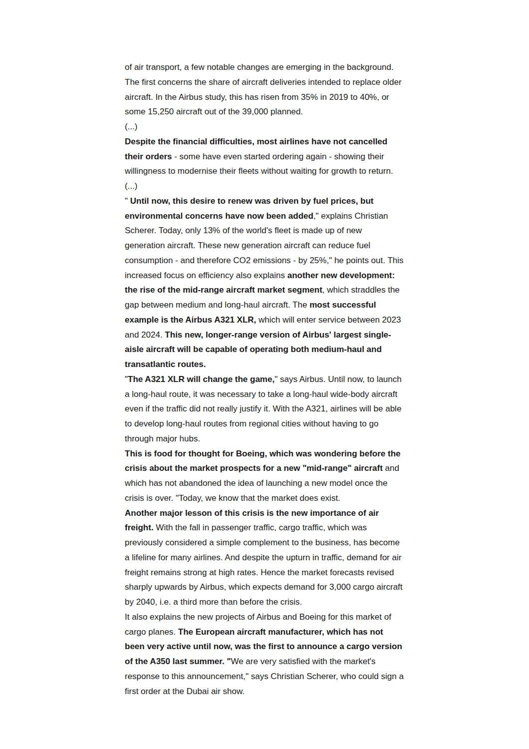of air transport, a few notable changes are emerging in the background. The first concerns the share of aircraft deliveries intended to replace older aircraft. In the Airbus study, this has risen from 35% in 2019 to 40%, or some 15,250 aircraft out of the 39,000 planned.
(...)
Despite the financial difficulties, most airlines have not cancelled their orders - some have even started ordering again - showing their willingness to modernise their fleets without waiting for growth to return.
(...)
" Until now, this desire to renew was driven by fuel prices, but environmental concerns have now been added," explains Christian Scherer. Today, only 13% of the world's fleet is made up of new generation aircraft. These new generation aircraft can reduce fuel consumption - and therefore CO2 emissions - by 25%," he points out. This increased focus on efficiency also explains another new development: the rise of the mid-range aircraft market segment, which straddles the gap between medium and long-haul aircraft. The most successful example is the Airbus A321 XLR, which will enter service between 2023 and 2024. This new, longer-range version of Airbus' largest single-aisle aircraft will be capable of operating both medium-haul and transatlantic routes.
"The A321 XLR will change the game," says Airbus. Until now, to launch a long-haul route, it was necessary to take a long-haul wide-body aircraft even if the traffic did not really justify it. With the A321, airlines will be able to develop long-haul routes from regional cities without having to go through major hubs.
This is food for thought for Boeing, which was wondering before the crisis about the market prospects for a new "mid-range" aircraft and which has not abandoned the idea of launching a new model once the crisis is over. "Today, we know that the market does exist.
Another major lesson of this crisis is the new importance of air freight. With the fall in passenger traffic, cargo traffic, which was previously considered a simple complement to the business, has become a lifeline for many airlines. And despite the upturn in traffic, demand for air freight remains strong at high rates. Hence the market forecasts revised sharply upwards by Airbus, which expects demand for 3,000 cargo aircraft by 2040, i.e. a third more than before the crisis.
It also explains the new projects of Airbus and Boeing for this market of cargo planes. The European aircraft manufacturer, which has not been very active until now, was the first to announce a cargo version of the A350 last summer. "We are very satisfied with the market's response to this announcement," says Christian Scherer, who could sign a first order at the Dubai air show.